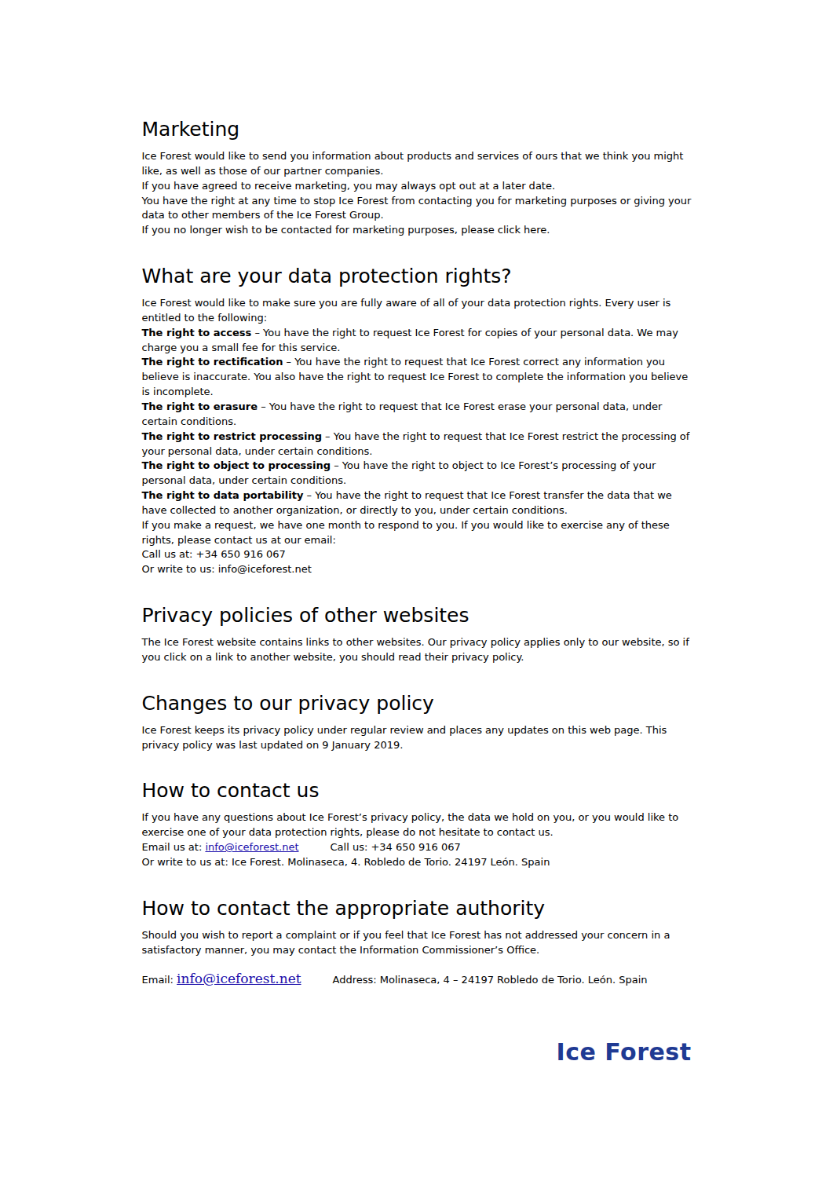Marketing
Ice Forest would like to send you information about products and services of ours that we think you might like, as well as those of our partner companies.
If you have agreed to receive marketing, you may always opt out at a later date.
You have the right at any time to stop Ice Forest from contacting you for marketing purposes or giving your data to other members of the Ice Forest Group.
If you no longer wish to be contacted for marketing purposes, please click here.
What are your data protection rights?
Ice Forest would like to make sure you are fully aware of all of your data protection rights. Every user is entitled to the following:
The right to access – You have the right to request Ice Forest for copies of your personal data. We may charge you a small fee for this service.
The right to rectification – You have the right to request that Ice Forest correct any information you believe is inaccurate. You also have the right to request Ice Forest to complete the information you believe is incomplete.
The right to erasure – You have the right to request that Ice Forest erase your personal data, under certain conditions.
The right to restrict processing – You have the right to request that Ice Forest restrict the processing of your personal data, under certain conditions.
The right to object to processing – You have the right to object to Ice Forest’s processing of your personal data, under certain conditions.
The right to data portability – You have the right to request that Ice Forest transfer the data that we have collected to another organization, or directly to you, under certain conditions.
If you make a request, we have one month to respond to you. If you would like to exercise any of these rights, please contact us at our email:
Call us at: +34 650 916 067
Or write to us: info@iceforest.net
Privacy policies of other websites
The Ice Forest website contains links to other websites. Our privacy policy applies only to our website, so if you click on a link to another website, you should read their privacy policy.
Changes to our privacy policy
Ice Forest keeps its privacy policy under regular review and places any updates on this web page. This privacy policy was last updated on 9 January 2019.
How to contact us
If you have any questions about Ice Forest’s privacy policy, the data we hold on you, or you would like to exercise one of your data protection rights, please do not hesitate to contact us.
Email us at: info@iceforest.net Call us: +34 650 916 067
Or write to us at: Ice Forest. Molinaseca, 4. Robledo de Torio. 24197 León. Spain
How to contact the appropriate authority
Should you wish to report a complaint or if you feel that Ice Forest has not addressed your concern in a satisfactory manner, you may contact the Information Commissioner’s Office.
Email: info@iceforest.net Address: Molinaseca, 4 – 24197 Robledo de Torio. León. Spain
Ice Forest